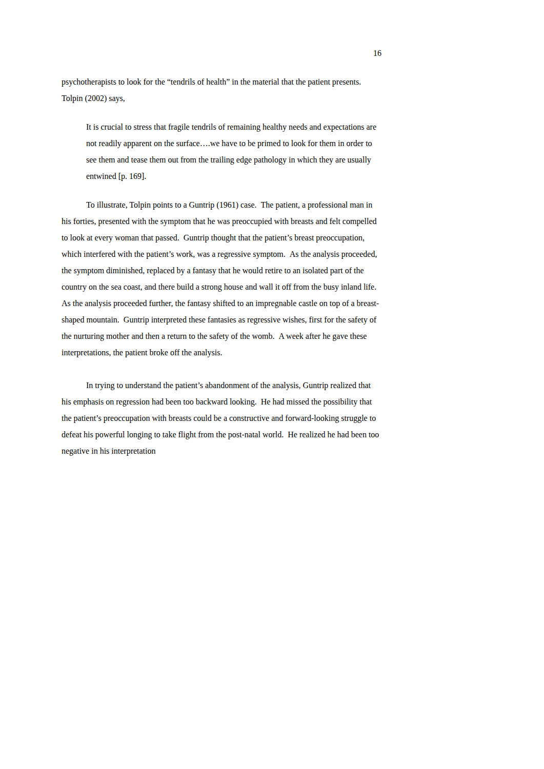16
psychotherapists to look for the “tendrils of health” in the material that the patient presents. Tolpin (2002) says,
It is crucial to stress that fragile tendrils of remaining healthy needs and expectations are not readily apparent on the surface….we have to be primed to look for them in order to see them and tease them out from the trailing edge pathology in which they are usually entwined [p. 169].
To illustrate, Tolpin points to a Guntrip (1961) case. The patient, a professional man in his forties, presented with the symptom that he was preoccupied with breasts and felt compelled to look at every woman that passed. Guntrip thought that the patient’s breast preoccupation, which interfered with the patient’s work, was a regressive symptom. As the analysis proceeded, the symptom diminished, replaced by a fantasy that he would retire to an isolated part of the country on the sea coast, and there build a strong house and wall it off from the busy inland life. As the analysis proceeded further, the fantasy shifted to an impregnable castle on top of a breast-shaped mountain. Guntrip interpreted these fantasies as regressive wishes, first for the safety of the nurturing mother and then a return to the safety of the womb. A week after he gave these interpretations, the patient broke off the analysis.
In trying to understand the patient’s abandonment of the analysis, Guntrip realized that his emphasis on regression had been too backward looking. He had missed the possibility that the patient’s preoccupation with breasts could be a constructive and forward-looking struggle to defeat his powerful longing to take flight from the post-natal world. He realized he had been too negative in his interpretation